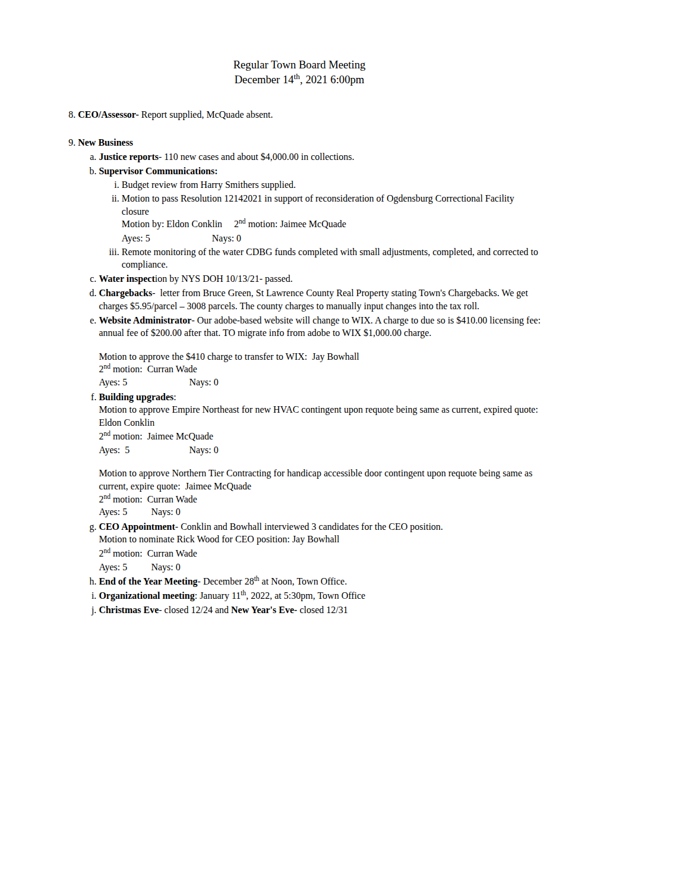Regular Town Board Meeting
December 14th, 2021 6:00pm
CEO/Assessor- Report supplied, McQuade absent.
New Business
Justice reports- 110 new cases and about $4,000.00 in collections.
Supervisor Communications:
Budget review from Harry Smithers supplied.
Motion to pass Resolution 12142021 in support of reconsideration of Ogdensburg Correctional Facility closure
Motion by: Eldon Conklin 2nd motion: Jaimee McQuade
Ayes: 5 Nays: 0
Remote monitoring of the water CDBG funds completed with small adjustments, completed, and corrected to compliance.
Water inspection by NYS DOH 10/13/21- passed.
Chargebacks- letter from Bruce Green, St Lawrence County Real Property stating Town's Chargebacks. We get charges $5.95/parcel – 3008 parcels. The county charges to manually input changes into the tax roll.
Website Administrator- Our adobe-based website will change to WIX. A charge to due so is $410.00 licensing fee: annual fee of $200.00 after that. TO migrate info from adobe to WIX $1,000.00 charge.
Motion to approve the $410 charge to transfer to WIX: Jay Bowhall
2nd motion: Curran Wade
Ayes: 5 Nays: 0
Building upgrades:
Motion to approve Empire Northeast for new HVAC contingent upon requote being same as current, expired quote: Eldon Conklin
2nd motion: Jaimee McQuade
Ayes: 5 Nays: 0
Motion to approve Northern Tier Contracting for handicap accessible door contingent upon requote being same as current, expire quote: Jaimee McQuade
2nd motion: Curran Wade
Ayes: 5 Nays: 0
CEO Appointment- Conklin and Bowhall interviewed 3 candidates for the CEO position.
Motion to nominate Rick Wood for CEO position: Jay Bowhall
2nd motion: Curran Wade
Ayes: 5 Nays: 0
End of the Year Meeting- December 28th at Noon, Town Office.
Organizational meeting: January 11th, 2022, at 5:30pm, Town Office
Christmas Eve- closed 12/24 and New Year's Eve- closed 12/31